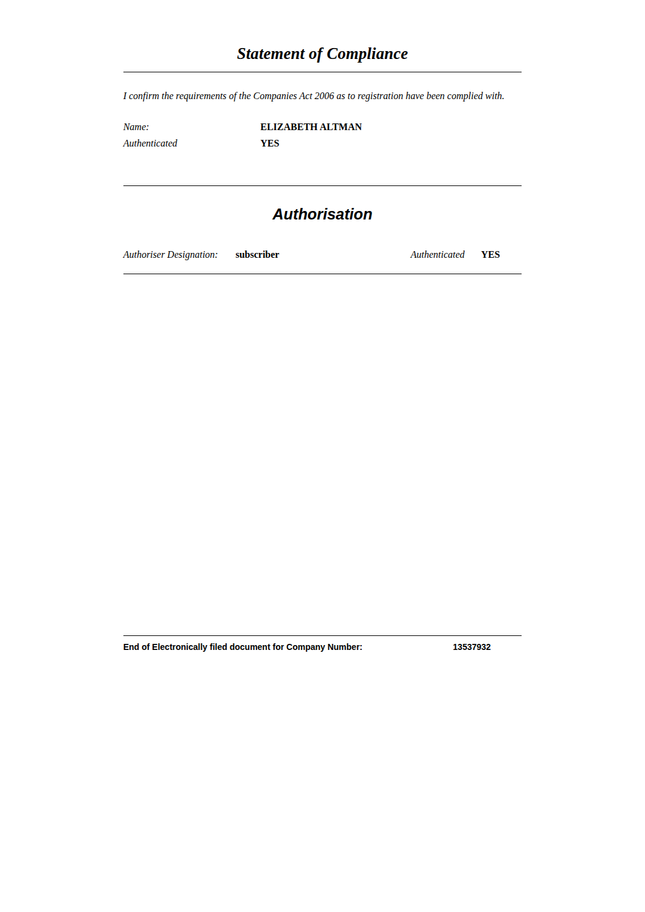Statement of Compliance
I confirm the requirements of the Companies Act 2006 as to registration have been complied with.
| Name: | ELIZABETH ALTMAN |
| Authenticated | YES |
Authorisation
Authoriser Designation: subscriber Authenticated YES
End of Electronically filed document for Company Number: 13537932